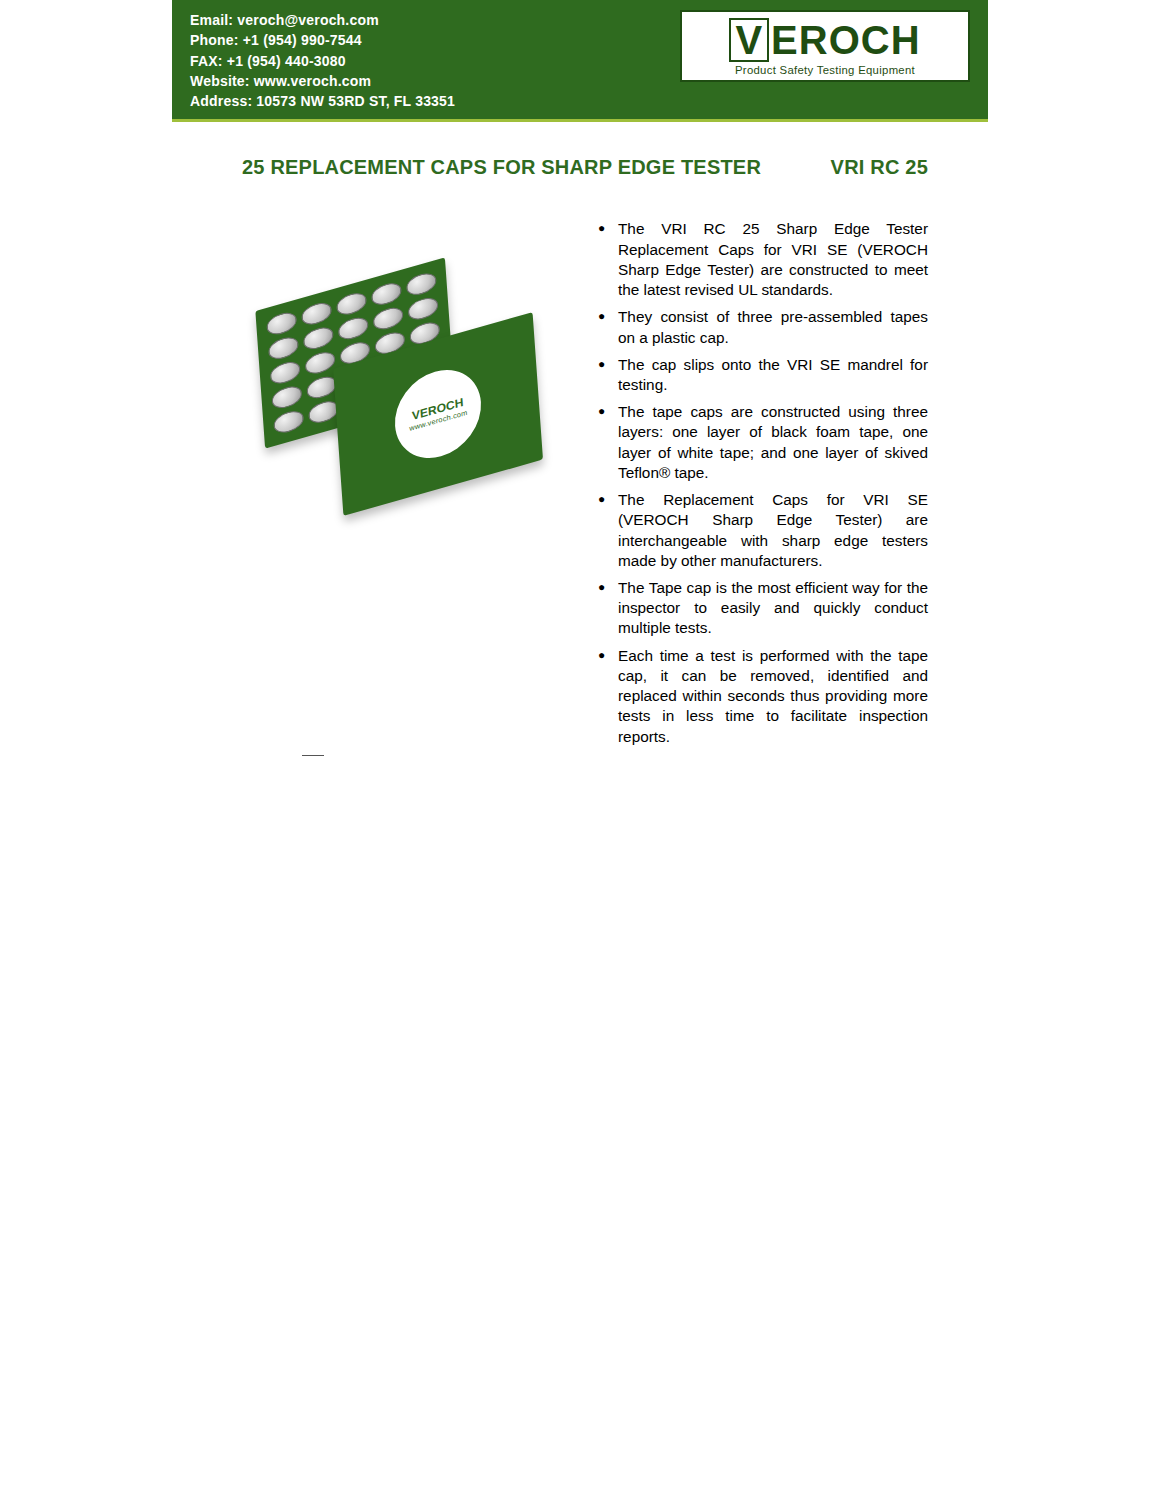Email: veroch@veroch.com
Phone: +1 (954) 990-7544
FAX: +1 (954) 440-3080
Website: www.veroch.com
Address: 10573 NW 53RD ST, FL 33351
VEROCH
Product Safety Testing Equipment
25 REPLACEMENT CAPS FOR SHARP EDGE TESTER
VRI RC 25
VEROCH www.veroch.com
The VRI RC 25 Sharp Edge Tester Replacement Caps for VRI SE (VEROCH Sharp Edge Tester) are constructed to meet the latest revised UL standards.
They consist of three pre-assembled tapes on a plastic cap.
The cap slips onto the VRI SE mandrel for testing.
The tape caps are constructed using three layers: one layer of black foam tape, one layer of white tape; and one layer of skived Teflon® tape.
The Replacement Caps for VRI SE (VEROCH Sharp Edge Tester) are interchangeable with sharp edge testers made by other manufacturers.
The Tape cap is the most efficient way for the inspector to easily and quickly conduct multiple tests.
Each time a test is performed with the tape cap, it can be removed, identified and replaced within seconds thus providing more tests in less time to facilitate inspection reports.